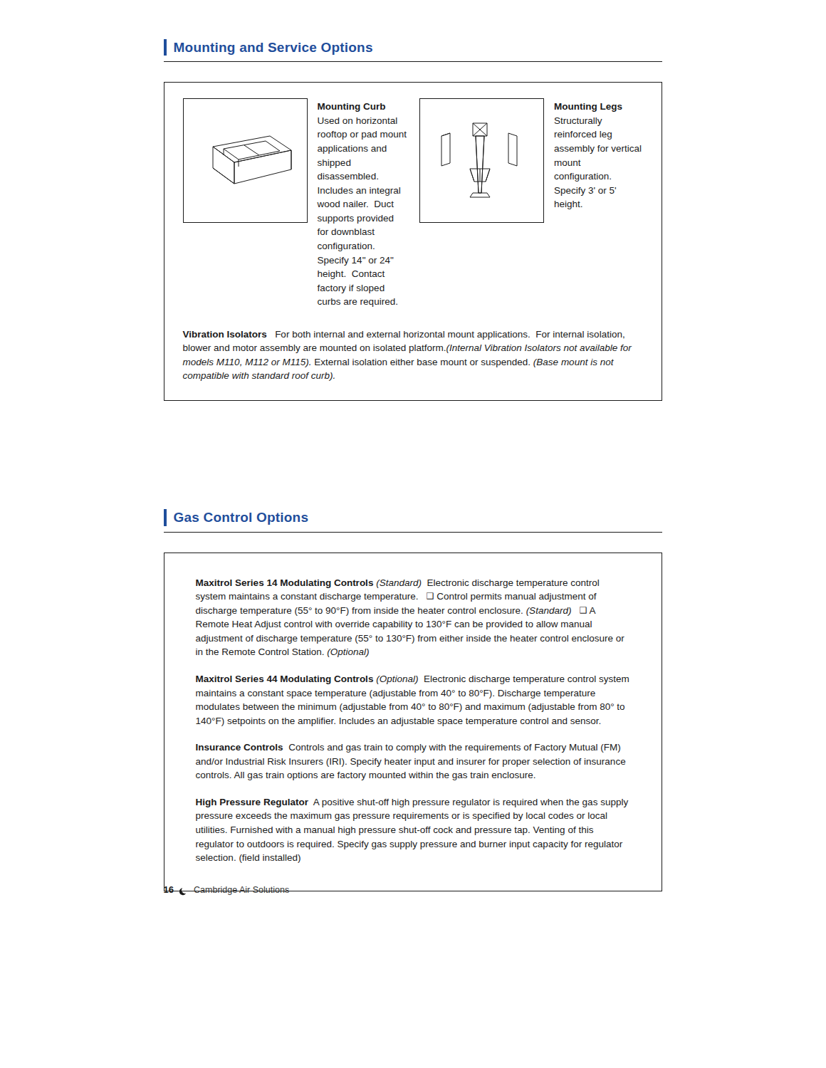Mounting and Service Options
Mounting Curb Used on horizontal rooftop or pad mount applications and shipped disassembled. Includes an integral wood nailer. Duct supports provided for downblast configuration. Specify 14" or 24" height. Contact factory if sloped curbs are required.
Mounting Legs
Structurally reinforced leg assembly for vertical mount configuration. Specify 3' or 5' height.
Vibration Isolators For both internal and external horizontal mount applications. For internal isolation, blower and motor assembly are mounted on isolated platform.(Internal Vibration Isolators not available for models M110, M112 or M115). External isolation either base mount or suspended. (Base mount is not compatible with standard roof curb).
Gas Control Options
Maxitrol Series 14 Modulating Controls (Standard) Electronic discharge temperature control system maintains a constant discharge temperature. ❑ Control permits manual adjustment of discharge temperature (55° to 90°F) from inside the heater control enclosure. (Standard) ❑ A Remote Heat Adjust control with override capability to 130°F can be provided to allow manual adjustment of discharge temperature (55° to 130°F) from either inside the heater control enclosure or in the Remote Control Station. (Optional)
Maxitrol Series 44 Modulating Controls (Optional) Electronic discharge temperature control system maintains a constant space temperature (adjustable from 40° to 80°F). Discharge temperature modulates between the minimum (adjustable from 40° to 80°F) and maximum (adjustable from 80° to 140°F) setpoints on the amplifier. Includes an adjustable space temperature control and sensor.
Insurance Controls Controls and gas train to comply with the requirements of Factory Mutual (FM) and/or Industrial Risk Insurers (IRI). Specify heater input and insurer for proper selection of insurance controls. All gas train options are factory mounted within the gas train enclosure.
High Pressure Regulator A positive shut-off high pressure regulator is required when the gas supply pressure exceeds the maximum gas pressure requirements or is specified by local codes or local utilities. Furnished with a manual high pressure shut-off cock and pressure tap. Venting of this regulator to outdoors is required. Specify gas supply pressure and burner input capacity for regulator selection. (field installed)
16 Cambridge Air Solutions